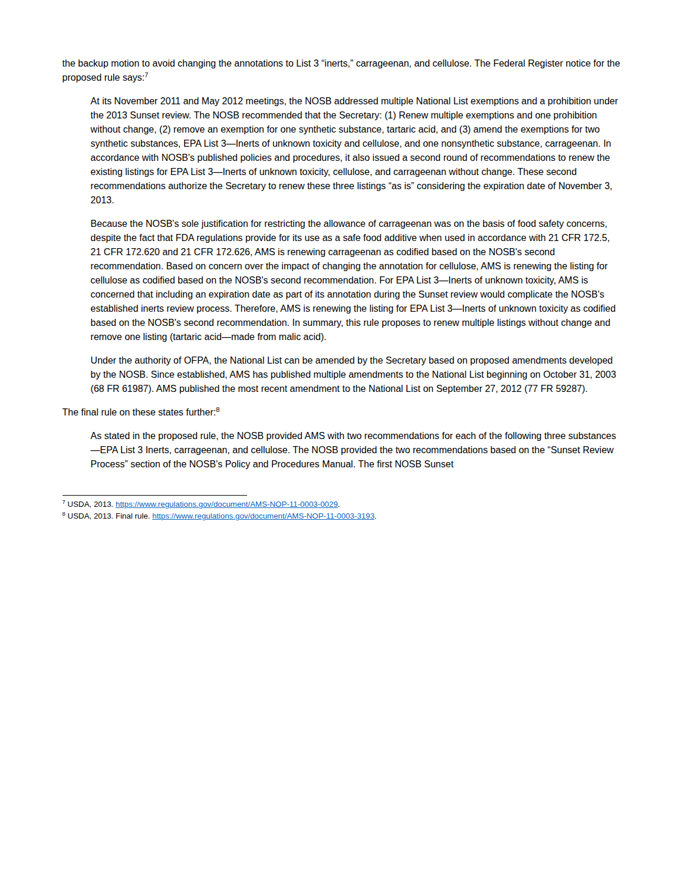the backup motion to avoid changing the annotations to List 3 “inerts,” carrageenan, and cellulose. The Federal Register notice for the proposed rule says:7
At its November 2011 and May 2012 meetings, the NOSB addressed multiple National List exemptions and a prohibition under the 2013 Sunset review. The NOSB recommended that the Secretary: (1) Renew multiple exemptions and one prohibition without change, (2) remove an exemption for one synthetic substance, tartaric acid, and (3) amend the exemptions for two synthetic substances, EPA List 3—Inerts of unknown toxicity and cellulose, and one nonsynthetic substance, carrageenan. In accordance with NOSB's published policies and procedures, it also issued a second round of recommendations to renew the existing listings for EPA List 3—Inerts of unknown toxicity, cellulose, and carrageenan without change. These second recommendations authorize the Secretary to renew these three listings “as is” considering the expiration date of November 3, 2013.
Because the NOSB's sole justification for restricting the allowance of carrageenan was on the basis of food safety concerns, despite the fact that FDA regulations provide for its use as a safe food additive when used in accordance with 21 CFR 172.5, 21 CFR 172.620 and 21 CFR 172.626, AMS is renewing carrageenan as codified based on the NOSB's second recommendation. Based on concern over the impact of changing the annotation for cellulose, AMS is renewing the listing for cellulose as codified based on the NOSB's second recommendation. For EPA List 3—Inerts of unknown toxicity, AMS is concerned that including an expiration date as part of its annotation during the Sunset review would complicate the NOSB's established inerts review process. Therefore, AMS is renewing the listing for EPA List 3—Inerts of unknown toxicity as codified based on the NOSB's second recommendation. In summary, this rule proposes to renew multiple listings without change and remove one listing (tartaric acid—made from malic acid).
Under the authority of OFPA, the National List can be amended by the Secretary based on proposed amendments developed by the NOSB. Since established, AMS has published multiple amendments to the National List beginning on October 31, 2003 (68 FR 61987). AMS published the most recent amendment to the National List on September 27, 2012 (77 FR 59287).
The final rule on these states further:8
As stated in the proposed rule, the NOSB provided AMS with two recommendations for each of the following three substances—EPA List 3 Inerts, carrageenan, and cellulose. The NOSB provided the two recommendations based on the “Sunset Review Process” section of the NOSB's Policy and Procedures Manual. The first NOSB Sunset
7 USDA, 2013. https://www.regulations.gov/document/AMS-NOP-11-0003-0029.
8 USDA, 2013. Final rule. https://www.regulations.gov/document/AMS-NOP-11-0003-3193.